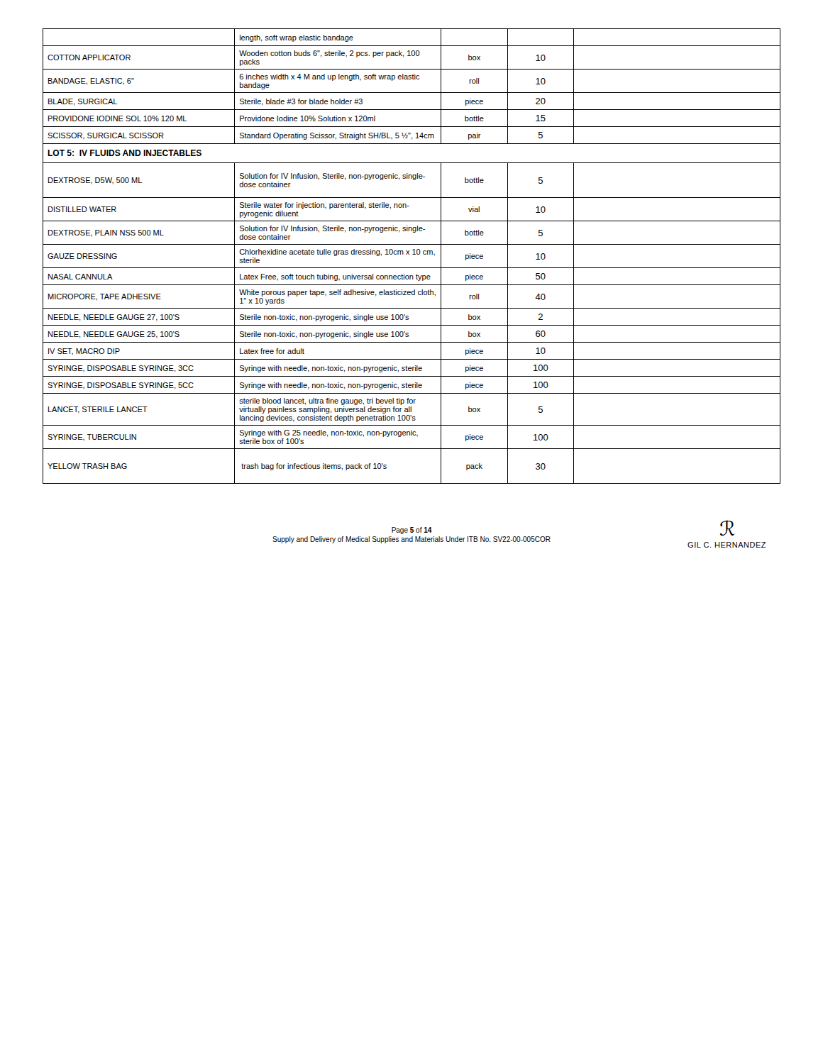| | length, soft wrap elastic bandage | | | |
| COTTON APPLICATOR | Wooden cotton buds 6", sterile, 2 pcs. per pack, 100 packs | box | 10 | |
| BANDAGE, ELASTIC, 6" | 6 inches width x 4 M and up length, soft wrap elastic bandage | roll | 10 | |
| BLADE, SURGICAL | Sterile, blade #3 for blade holder #3 | piece | 20 | |
| PROVIDONE IODINE SOL 10% 120 ML | Providone Iodine 10% Solution x 120ml | bottle | 15 | |
| SCISSOR, SURGICAL SCISSOR | Standard Operating Scissor, Straight SH/BL, 5 ½", 14cm | pair | 5 | |
| LOT 5: IV FLUIDS AND INJECTABLES |
| DEXTROSE, D5W, 500 ML | Solution for IV Infusion, Sterile, non-pyrogenic, single-dose container | bottle | 5 | |
| DISTILLED WATER | Sterile water for injection, parenteral, sterile, non-pyrogenic diluent | vial | 10 | |
| DEXTROSE, PLAIN NSS 500 ML | Solution for IV Infusion, Sterile, non-pyrogenic, single-dose container | bottle | 5 | |
| GAUZE DRESSING | Chlorhexidine acetate tulle gras dressing, 10cm x 10 cm, sterile | piece | 10 | |
| NASAL CANNULA | Latex Free, soft touch tubing, universal connection type | piece | 50 | |
| MICROPORE, TAPE ADHESIVE | White porous paper tape, self adhesive, elasticized cloth, 1" x 10 yards | roll | 40 | |
| NEEDLE, NEEDLE GAUGE 27, 100'S | Sterile non-toxic, non-pyrogenic, single use 100's | box | 2 | |
| NEEDLE, NEEDLE GAUGE 25, 100'S | Sterile non-toxic, non-pyrogenic, single use 100's | box | 60 | |
| IV SET, MACRO DIP | Latex free for adult | piece | 10 | |
| SYRINGE, DISPOSABLE SYRINGE, 3CC | Syringe with needle, non-toxic, non-pyrogenic, sterile | piece | 100 | |
| SYRINGE, DISPOSABLE SYRINGE, 5CC | Syringe with needle, non-toxic, non-pyrogenic, sterile | piece | 100 | |
| LANCET, STERILE LANCET | sterile blood lancet, ultra fine gauge, tri bevel tip for virtually painless sampling, universal design for all lancing devices, consistent depth penetration 100's | box | 5 | |
| SYRINGE, TUBERCULIN | Syringe with G 25 needle, non-toxic, non-pyrogenic, sterile box of 100's | piece | 100 | |
| YELLOW TRASH BAG | trash bag for infectious items, pack of 10's | pack | 30 | |
Page 5 of 14
Supply and Delivery of Medical Supplies and Materials Under ITB No. SV22-00-005COR
ℛ
GIL C. HERNANDEZ